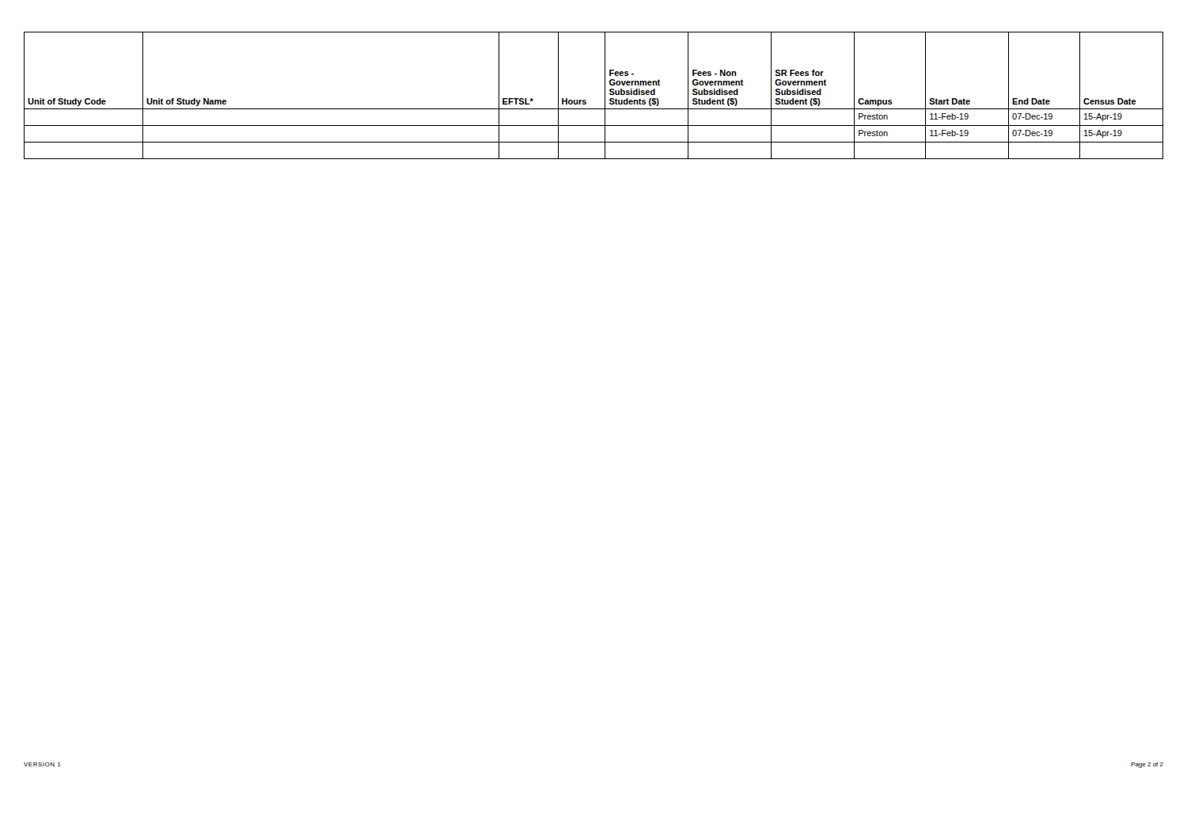| Unit of Study Code | Unit of Study Name | EFTSL* | Hours | Fees - Government Subsidised Students ($) | Fees - Non Government Subsidised Student ($) | SR Fees for Government Subsidised Student ($) | Campus | Start Date | End Date | Census Date |
| --- | --- | --- | --- | --- | --- | --- | --- | --- | --- | --- |
| | | | | | | | Preston | 11-Feb-19 | 07-Dec-19 | 15-Apr-19 |
| | | | | | | | Preston | 11-Feb-19 | 07-Dec-19 | 15-Apr-19 |
VERSION 1 Page 2 of 2